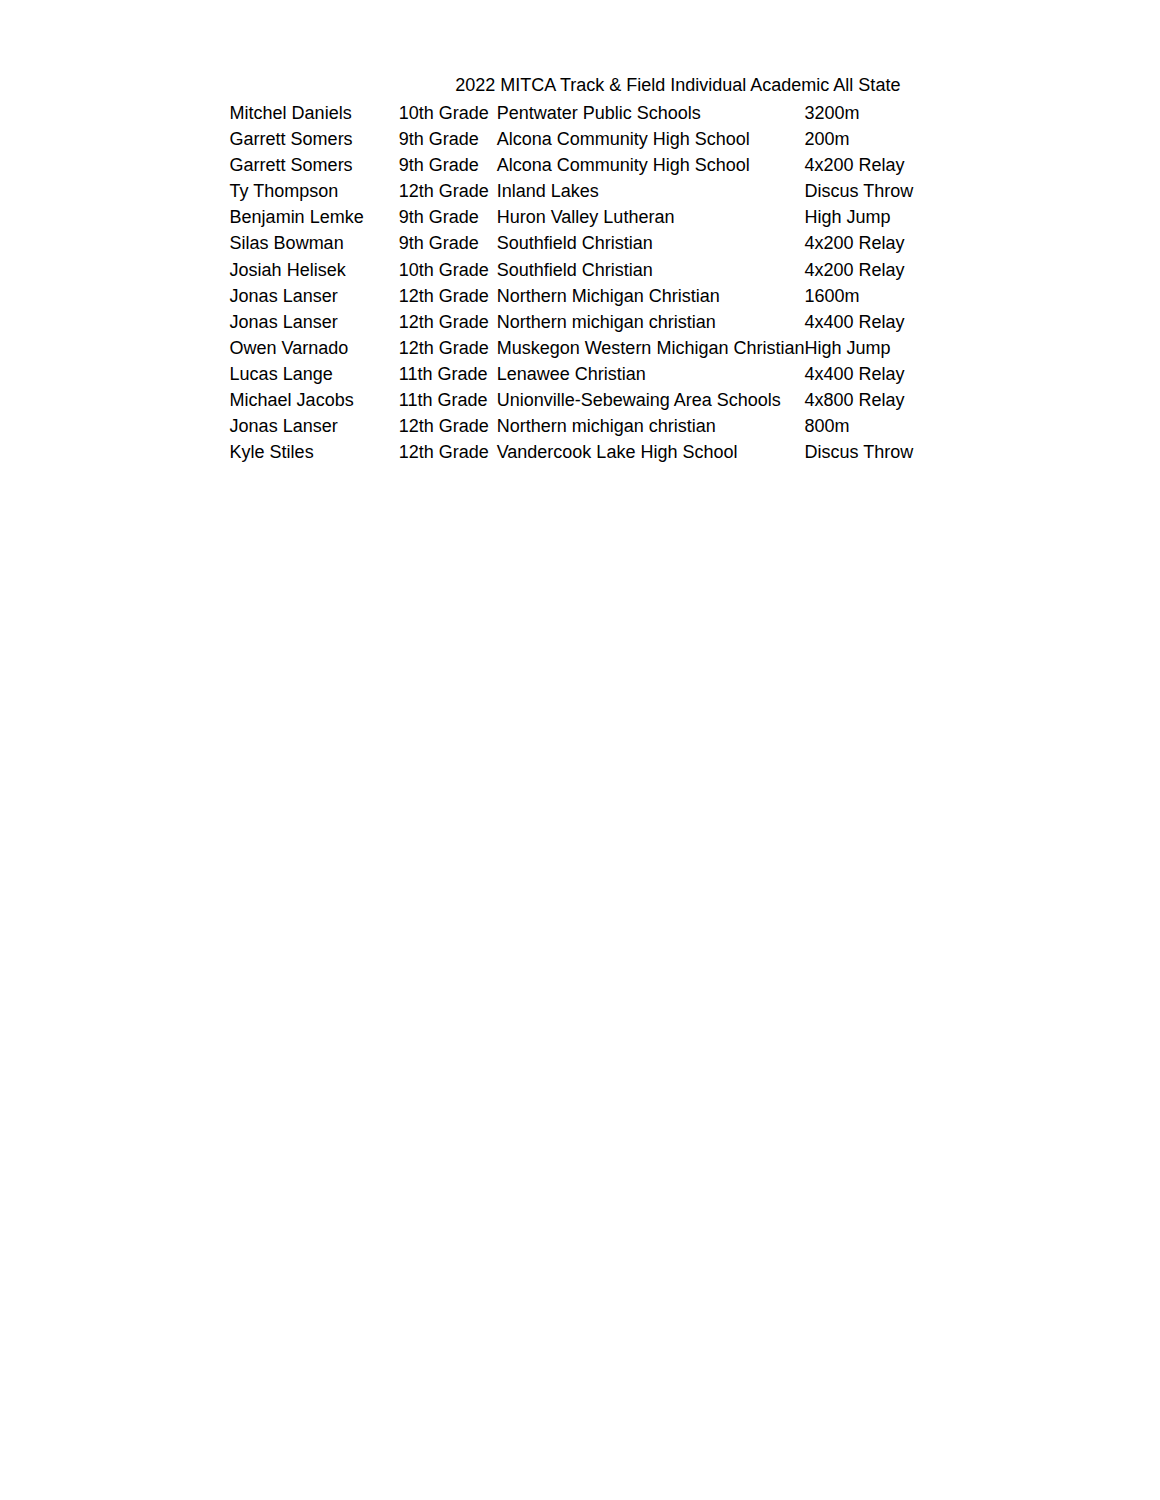2022 MITCA Track & Field Individual Academic All State
| Mitchel Daniels | 10th Grade | Pentwater Public Schools | 3200m |
| Garrett Somers | 9th Grade | Alcona Community High School | 200m |
| Garrett Somers | 9th Grade | Alcona Community High School | 4x200 Relay |
| Ty Thompson | 12th Grade | Inland Lakes | Discus Throw |
| Benjamin Lemke | 9th Grade | Huron Valley Lutheran | High Jump |
| Silas Bowman | 9th Grade | Southfield Christian | 4x200 Relay |
| Josiah Helisek | 10th Grade | Southfield Christian | 4x200 Relay |
| Jonas Lanser | 12th Grade | Northern Michigan Christian | 1600m |
| Jonas Lanser | 12th Grade | Northern michigan christian | 4x400 Relay |
| Owen Varnado | 12th Grade | Muskegon Western Michigan Christian | High Jump |
| Lucas Lange | 11th Grade | Lenawee Christian | 4x400 Relay |
| Michael Jacobs | 11th Grade | Unionville-Sebewaing Area Schools | 4x800 Relay |
| Jonas Lanser | 12th Grade | Northern michigan christian | 800m |
| Kyle Stiles | 12th Grade | Vandercook Lake High School | Discus Throw |